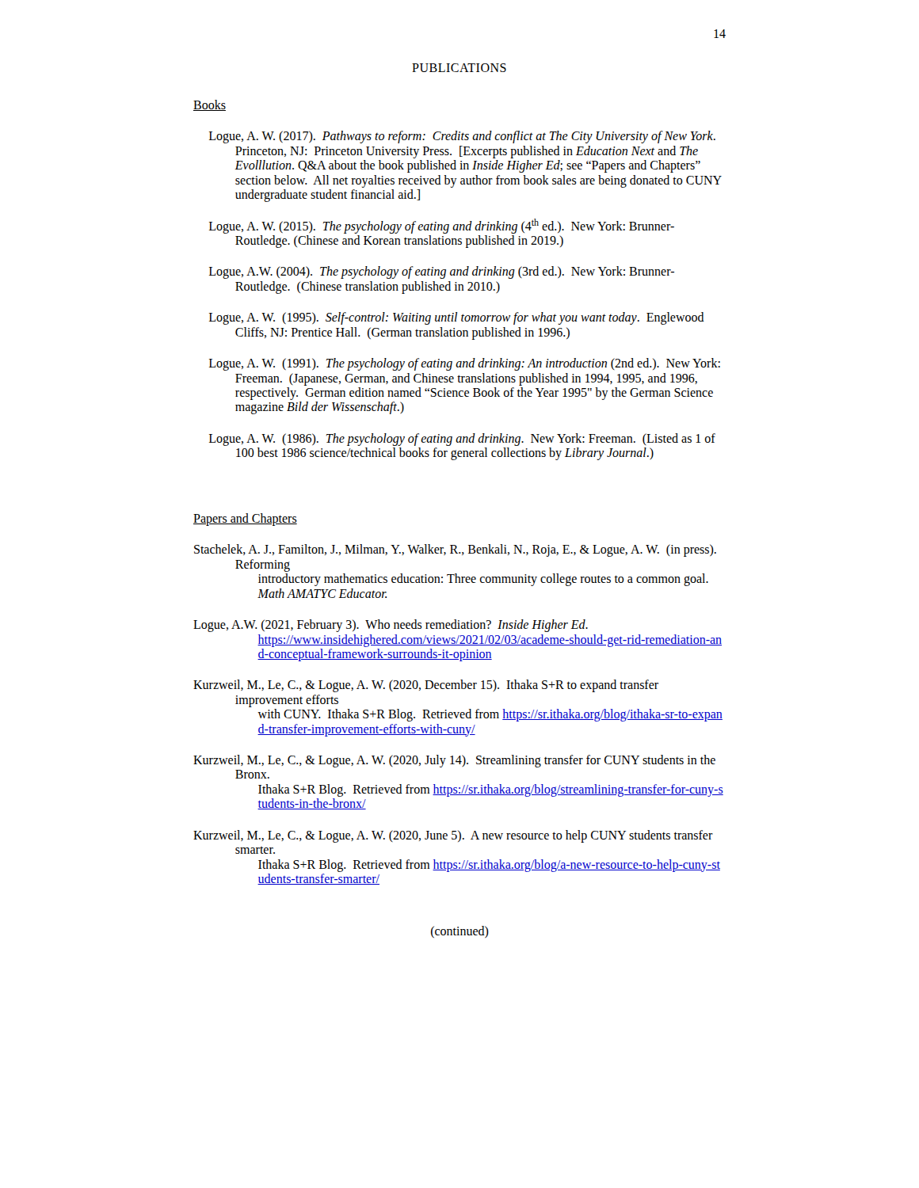14
PUBLICATIONS
Books
Logue, A. W. (2017). Pathways to reform: Credits and conflict at The City University of New York. Princeton, NJ: Princeton University Press. [Excerpts published in Education Next and The Evolllution. Q&A about the book published in Inside Higher Ed; see “Papers and Chapters” section below. All net royalties received by author from book sales are being donated to CUNY undergraduate student financial aid.]
Logue, A. W. (2015). The psychology of eating and drinking (4th ed.). New York: Brunner-Routledge. (Chinese and Korean translations published in 2019.)
Logue, A.W. (2004). The psychology of eating and drinking (3rd ed.). New York: Brunner-Routledge. (Chinese translation published in 2010.)
Logue, A. W. (1995). Self-control: Waiting until tomorrow for what you want today. Englewood Cliffs, NJ: Prentice Hall. (German translation published in 1996.)
Logue, A. W. (1991). The psychology of eating and drinking: An introduction (2nd ed.). New York: Freeman. (Japanese, German, and Chinese translations published in 1994, 1995, and 1996, respectively. German edition named “Science Book of the Year 1995" by the German Science magazine Bild der Wissenschaft.)
Logue, A. W. (1986). The psychology of eating and drinking. New York: Freeman. (Listed as 1 of 100 best 1986 science/technical books for general collections by Library Journal.)
Papers and Chapters
Stachelek, A. J., Familton, J., Milman, Y., Walker, R., Benkali, N., Roja, E., & Logue, A. W. (in press). Reformingintroductory mathematics education: Three community college routes to a common goal. Math AMATYC Educator.
Logue, A.W. (2021, February 3). Who needs remediation? Inside Higher Ed.https://www.insidehighered.com/views/2021/02/03/academe-should-get-rid-remediation-and-conceptual-framework-surrounds-it-opinion
Kurzweil, M., Le, C., & Logue, A. W. (2020, December 15). Ithaka S+R to expand transfer improvement effortswith CUNY. Ithaka S+R Blog. Retrieved from https://sr.ithaka.org/blog/ithaka-sr-to-expand-transfer-improvement-efforts-with-cuny/
Kurzweil, M., Le, C., & Logue, A. W. (2020, July 14). Streamlining transfer for CUNY students in the Bronx.Ithaka S+R Blog. Retrieved from https://sr.ithaka.org/blog/streamlining-transfer-for-cuny-students-in-the-bronx/
Kurzweil, M., Le, C., & Logue, A. W. (2020, June 5). A new resource to help CUNY students transfer smarter.Ithaka S+R Blog. Retrieved from https://sr.ithaka.org/blog/a-new-resource-to-help-cuny-students-transfer-smarter/
(continued)